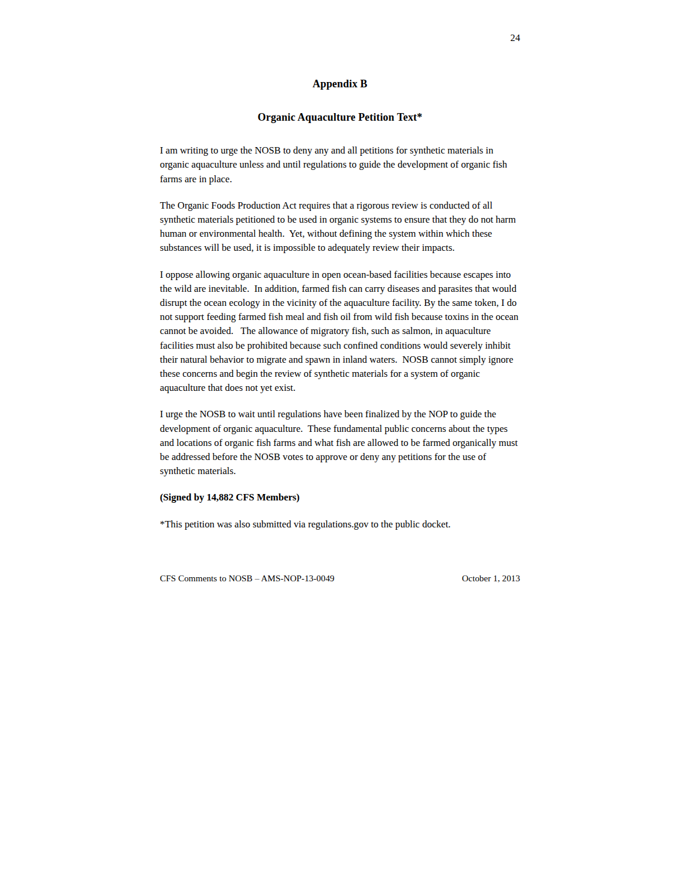24
Appendix B
Organic Aquaculture Petition Text*
I am writing to urge the NOSB to deny any and all petitions for synthetic materials in organic aquaculture unless and until regulations to guide the development of organic fish farms are in place.
The Organic Foods Production Act requires that a rigorous review is conducted of all synthetic materials petitioned to be used in organic systems to ensure that they do not harm human or environmental health. Yet, without defining the system within which these substances will be used, it is impossible to adequately review their impacts.
I oppose allowing organic aquaculture in open ocean-based facilities because escapes into the wild are inevitable. In addition, farmed fish can carry diseases and parasites that would disrupt the ocean ecology in the vicinity of the aquaculture facility. By the same token, I do not support feeding farmed fish meal and fish oil from wild fish because toxins in the ocean cannot be avoided. The allowance of migratory fish, such as salmon, in aquaculture facilities must also be prohibited because such confined conditions would severely inhibit their natural behavior to migrate and spawn in inland waters. NOSB cannot simply ignore these concerns and begin the review of synthetic materials for a system of organic aquaculture that does not yet exist.
I urge the NOSB to wait until regulations have been finalized by the NOP to guide the development of organic aquaculture. These fundamental public concerns about the types and locations of organic fish farms and what fish are allowed to be farmed organically must be addressed before the NOSB votes to approve or deny any petitions for the use of synthetic materials.
(Signed by 14,882 CFS Members)
*This petition was also submitted via regulations.gov to the public docket.
CFS Comments to NOSB – AMS-NOP-13-0049 October 1, 2013